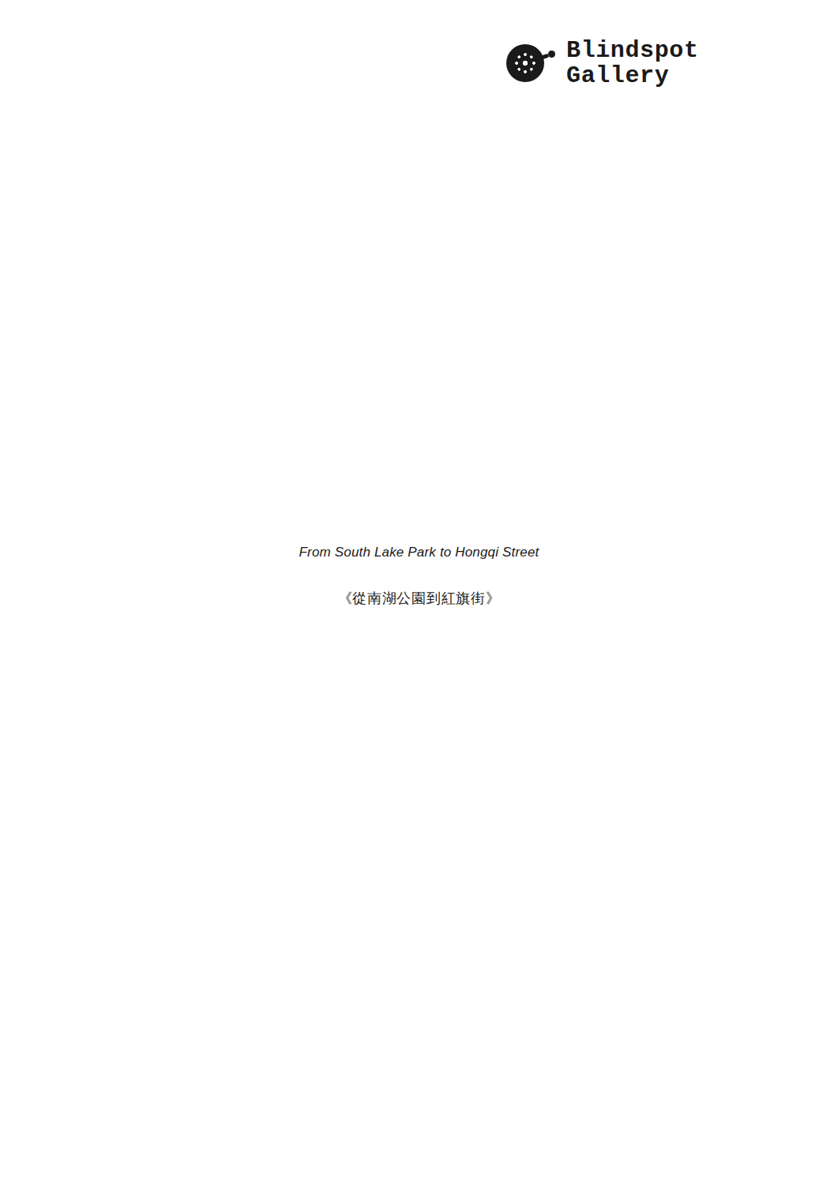Blindspot
Gallery
From South Lake Park to Hongqi Street
《從南湖公園到紅旗街》